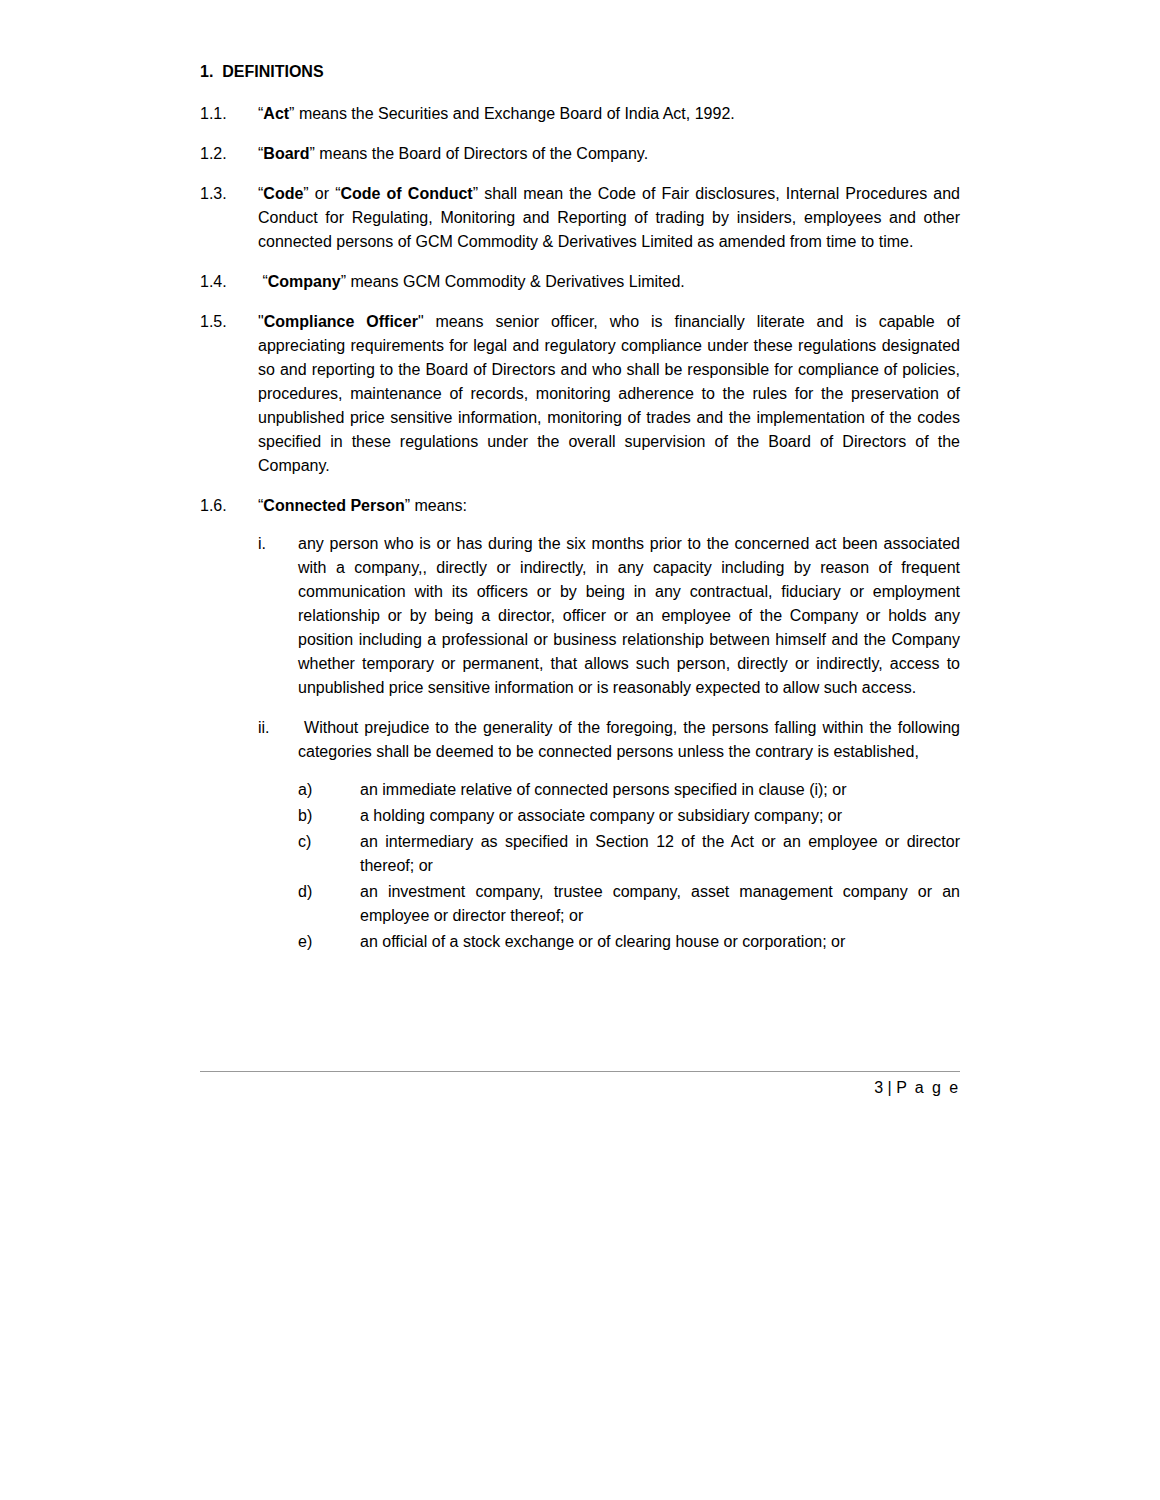1. DEFINITIONS
1.1. “Act” means the Securities and Exchange Board of India Act, 1992.
1.2. “Board” means the Board of Directors of the Company.
1.3. “Code” or “Code of Conduct” shall mean the Code of Fair disclosures, Internal Procedures and Conduct for Regulating, Monitoring and Reporting of trading by insiders, employees and other connected persons of GCM Commodity & Derivatives Limited as amended from time to time.
1.4. “Company” means GCM Commodity & Derivatives Limited.
1.5. "Compliance Officer" means senior officer, who is financially literate and is capable of appreciating requirements for legal and regulatory compliance under these regulations designated so and reporting to the Board of Directors and who shall be responsible for compliance of policies, procedures, maintenance of records, monitoring adherence to the rules for the preservation of unpublished price sensitive information, monitoring of trades and the implementation of the codes specified in these regulations under the overall supervision of the Board of Directors of the Company.
1.6. “Connected Person” means:
i. any person who is or has during the six months prior to the concerned act been associated with a company,, directly or indirectly, in any capacity including by reason of frequent communication with its officers or by being in any contractual, fiduciary or employment relationship or by being a director, officer or an employee of the Company or holds any position including a professional or business relationship between himself and the Company whether temporary or permanent, that allows such person, directly or indirectly, access to unpublished price sensitive information or is reasonably expected to allow such access.
ii. Without prejudice to the generality of the foregoing, the persons falling within the following categories shall be deemed to be connected persons unless the contrary is established,
a) an immediate relative of connected persons specified in clause (i); or
b) a holding company or associate company or subsidiary company; or
c) an intermediary as specified in Section 12 of the Act or an employee or director thereof; or
d) an investment company, trustee company, asset management company or an employee or director thereof; or
e) an official of a stock exchange or of clearing house or corporation; or
3 | P a g e